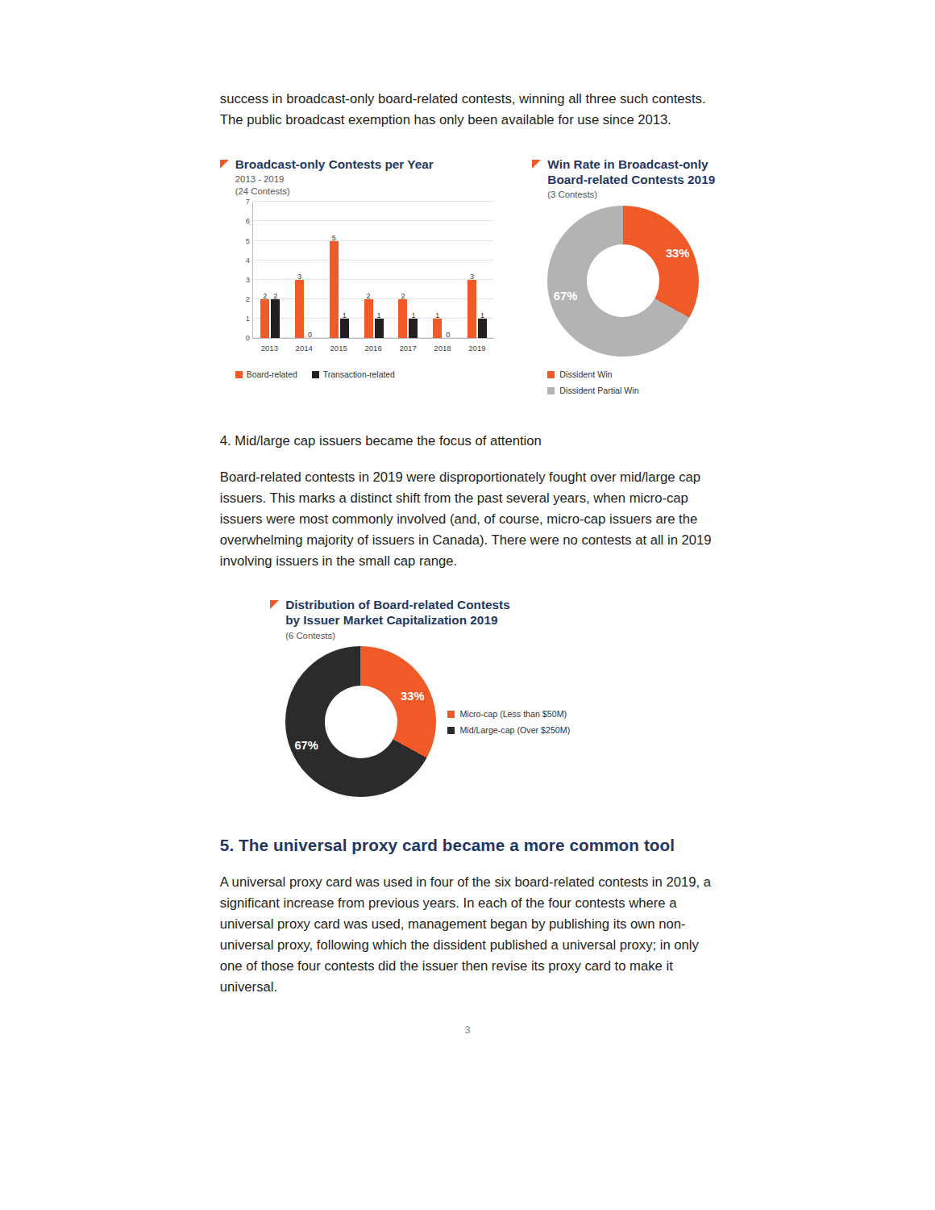success in broadcast-only board-related contests, winning all three such contests. The public broadcast exemption has only been available for use since 2013.
Broadcast-only Contests per Year
2013 - 2019
(24 Contests)
0
1
2
3
4
5
6
7
2
2
3
0
5
1
2
1
2
1
1
0
3
1
2013201420152016201720182019
Board-related Transaction-related
Win Rate in Broadcast-only
Board-related Contests 2019
(3 Contests)
33% 67%
Dissident Win
Dissident Partial Win
4. Mid/large cap issuers became the focus of attention
Board-related contests in 2019 were disproportionately fought over mid/large cap issuers. This marks a distinct shift from the past several years, when micro-cap issuers were most commonly involved (and, of course, micro-cap issuers are the overwhelming majority of issuers in Canada). There were no contests at all in 2019 involving issuers in the small cap range.
Distribution of Board-related Contests
by Issuer Market Capitalization 2019
(6 Contests)
33% 67%
Micro-cap (Less than $50M)
Mid/Large-cap (Over $250M)
5. The universal proxy card became a more common tool
A universal proxy card was used in four of the six board-related contests in 2019, a significant increase from previous years. In each of the four contests where a universal proxy card was used, management began by publishing its own non-universal proxy, following which the dissident published a universal proxy; in only one of those four contests did the issuer then revise its proxy card to make it universal.
3